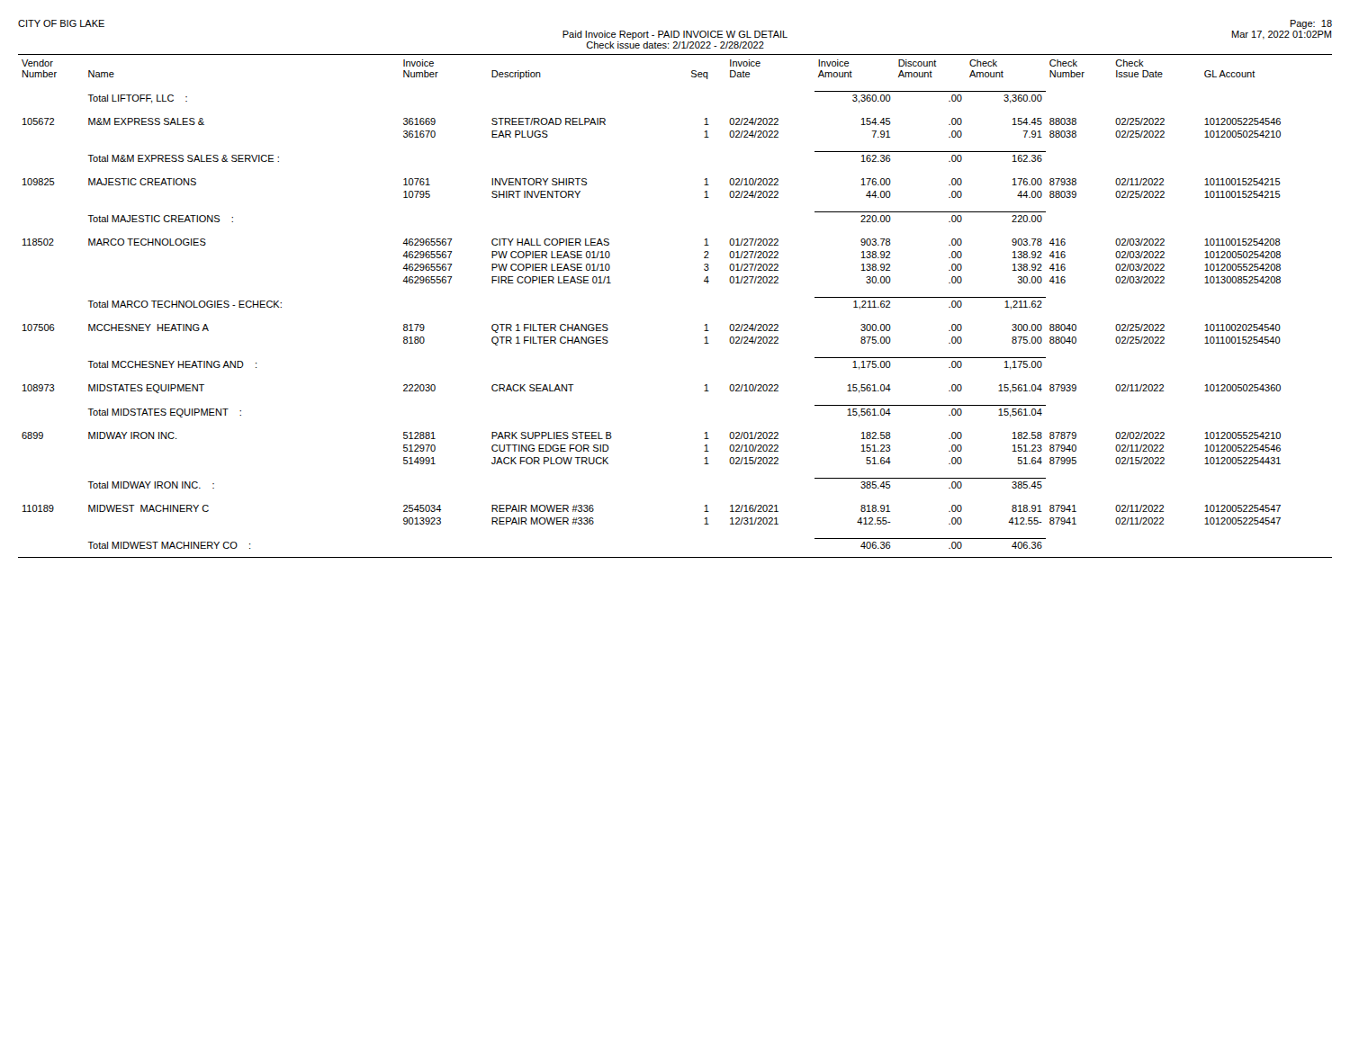CITY OF BIG LAKE
Paid Invoice Report - PAID INVOICE W GL DETAIL
Check issue dates: 2/1/2022 - 2/28/2022
Page: 18
Mar 17, 2022 01:02PM
| Vendor Number | Name | Invoice Number | Description | Seq | Invoice Date | Invoice Amount | Discount Amount | Check Amount | Check Number | Check Issue Date | GL Account |
| --- | --- | --- | --- | --- | --- | --- | --- | --- | --- | --- | --- |
| | Total LIFTOFF, LLC : | | | | | 3,360.00 | .00 | 3,360.00 | | | |
| 105672 | M&M EXPRESS SALES & | 361669 | STREET/ROAD RELPAIR | 1 | 02/24/2022 | 154.45 | .00 | 154.45 | 88038 | 02/25/2022 | 10120052254546 |
| | | 361670 | EAR PLUGS | 1 | 02/24/2022 | 7.91 | .00 | 7.91 | 88038 | 02/25/2022 | 10120050254210 |
| | Total M&M EXPRESS SALES & SERVICE : | | | | | 162.36 | .00 | 162.36 | | | |
| 109825 | MAJESTIC CREATIONS | 10761 | INVENTORY SHIRTS | 1 | 02/10/2022 | 176.00 | .00 | 176.00 | 87938 | 02/11/2022 | 10110015254215 |
| | | 10795 | SHIRT INVENTORY | 1 | 02/24/2022 | 44.00 | .00 | 44.00 | 88039 | 02/25/2022 | 10110015254215 |
| | Total MAJESTIC CREATIONS : | | | | | 220.00 | .00 | 220.00 | | | |
| 118502 | MARCO TECHNOLOGIES | 462965567 | CITY HALL COPIER LEAS | 1 | 01/27/2022 | 903.78 | .00 | 903.78 | 416 | 02/03/2022 | 10110015254208 |
| | | 462965567 | PW COPIER LEASE 01/10 | 2 | 01/27/2022 | 138.92 | .00 | 138.92 | 416 | 02/03/2022 | 10120050254208 |
| | | 462965567 | PW COPIER LEASE 01/10 | 3 | 01/27/2022 | 138.92 | .00 | 138.92 | 416 | 02/03/2022 | 10120055254208 |
| | | 462965567 | FIRE COPIER LEASE 01/1 | 4 | 01/27/2022 | 30.00 | .00 | 30.00 | 416 | 02/03/2022 | 10130085254208 |
| | Total MARCO TECHNOLOGIES - ECHECK: | | | | | 1,211.62 | .00 | 1,211.62 | | | |
| 107506 | MCCHESNEY HEATING A | 8179 | QTR 1 FILTER CHANGES | 1 | 02/24/2022 | 300.00 | .00 | 300.00 | 88040 | 02/25/2022 | 10110020254540 |
| | | 8180 | QTR 1 FILTER CHANGES | 1 | 02/24/2022 | 875.00 | .00 | 875.00 | 88040 | 02/25/2022 | 10110015254540 |
| | Total MCCHESNEY HEATING AND : | | | | | 1,175.00 | .00 | 1,175.00 | | | |
| 108973 | MIDSTATES EQUIPMENT | 222030 | CRACK SEALANT | 1 | 02/10/2022 | 15,561.04 | .00 | 15,561.04 | 87939 | 02/11/2022 | 10120050254360 |
| | Total MIDSTATES EQUIPMENT : | | | | | 15,561.04 | .00 | 15,561.04 | | | |
| 6899 | MIDWAY IRON INC. | 512881 | PARK SUPPLIES STEEL B | 1 | 02/01/2022 | 182.58 | .00 | 182.58 | 87879 | 02/02/2022 | 10120055254210 |
| | | 512970 | CUTTING EDGE FOR SID | 1 | 02/10/2022 | 151.23 | .00 | 151.23 | 87940 | 02/11/2022 | 10120052254546 |
| | | 514991 | JACK FOR PLOW TRUCK | 1 | 02/15/2022 | 51.64 | .00 | 51.64 | 87995 | 02/15/2022 | 10120052254431 |
| | Total MIDWAY IRON INC. : | | | | | 385.45 | .00 | 385.45 | | | |
| 110189 | MIDWEST MACHINERY C | 2545034 | REPAIR MOWER #336 | 1 | 12/16/2021 | 818.91 | .00 | 818.91 | 87941 | 02/11/2022 | 10120052254547 |
| | | 9013923 | REPAIR MOWER #336 | 1 | 12/31/2021 | 412.55- | .00 | 412.55- | 87941 | 02/11/2022 | 10120052254547 |
| | Total MIDWEST MACHINERY CO : | | | | | 406.36 | .00 | 406.36 | | | |